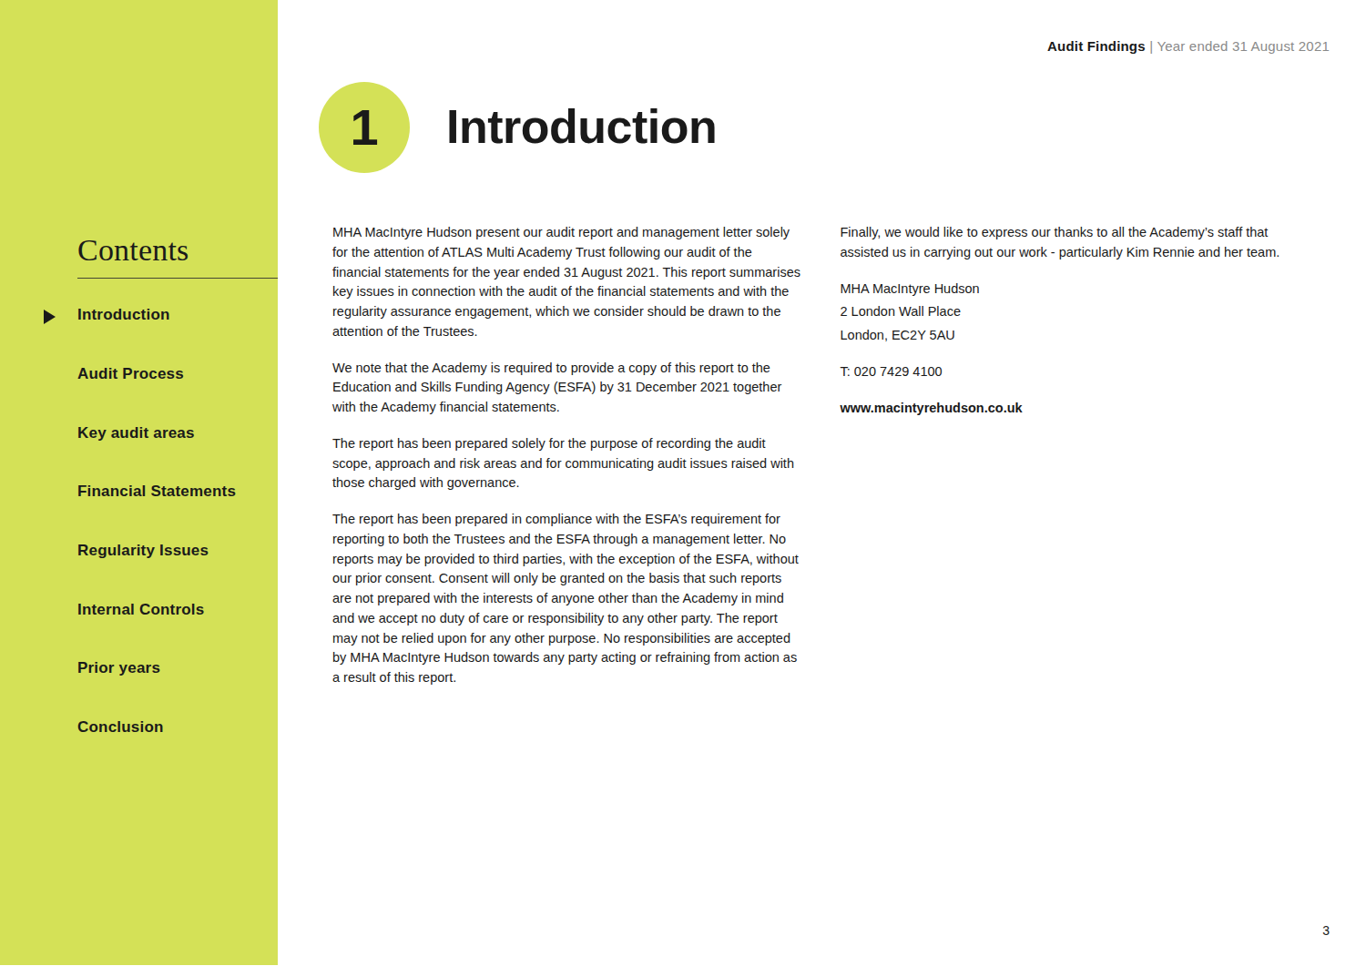Audit Findings | Year ended 31 August 2021
Contents
Introduction
Audit Process
Key audit areas
Financial Statements
Regularity Issues
Internal Controls
Prior years
Conclusion
1
Introduction
MHA MacIntyre Hudson present our audit report and management letter solely for the attention of ATLAS Multi Academy Trust following our audit of the financial statements for the year ended 31 August 2021. This report summarises key issues in connection with the audit of the financial statements and with the regularity assurance engagement, which we consider should be drawn to the attention of the Trustees.
We note that the Academy is required to provide a copy of this report to the Education and Skills Funding Agency (ESFA) by 31 December 2021 together with the Academy financial statements.
The report has been prepared solely for the purpose of recording the audit scope, approach and risk areas and for communicating audit issues raised with those charged with governance.
The report has been prepared in compliance with the ESFA’s requirement for reporting to both the Trustees and the ESFA through a management letter. No reports may be provided to third parties, with the exception of the ESFA, without our prior consent. Consent will only be granted on the basis that such reports are not prepared with the interests of anyone other than the Academy in mind and we accept no duty of care or responsibility to any other party. The report may not be relied upon for any other purpose. No responsibilities are accepted by MHA MacIntyre Hudson towards any party acting or refraining from action as a result of this report.
Finally, we would like to express our thanks to all the Academy’s staff that assisted us in carrying out our work - particularly Kim Rennie and her team.
MHA MacIntyre Hudson
2 London Wall Place
London, EC2Y 5AU
T: 020 7429 4100
www.macintyrehudson.co.uk
3